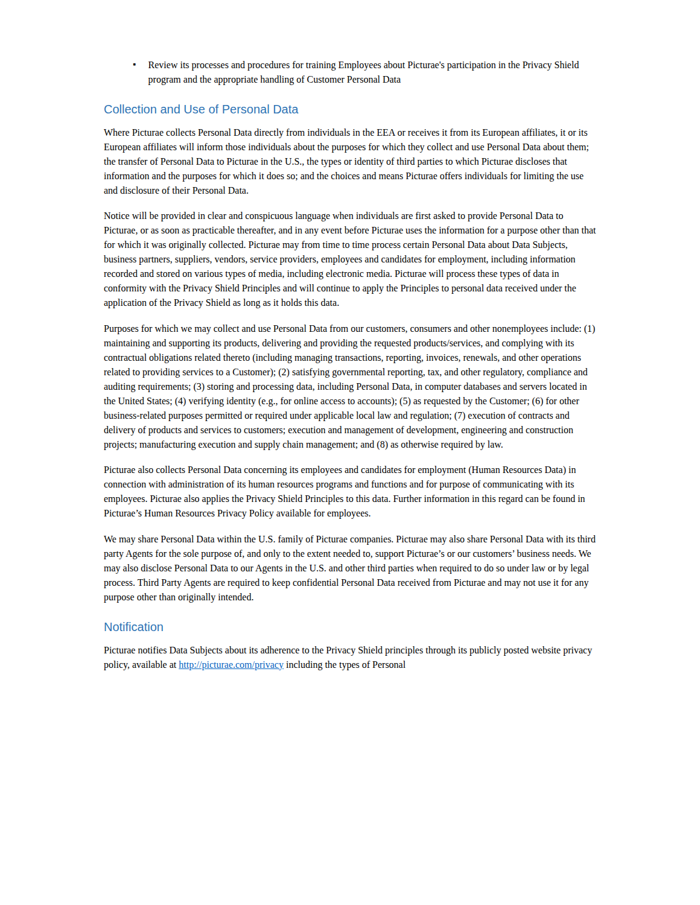Review its processes and procedures for training Employees about Picturae's participation in the Privacy Shield program and the appropriate handling of Customer Personal Data
Collection and Use of Personal Data
Where Picturae collects Personal Data directly from individuals in the EEA or receives it from its European affiliates, it or its European affiliates will inform those individuals about the purposes for which they collect and use Personal Data about them; the transfer of Personal Data to Picturae in the U.S., the types or identity of third parties to which Picturae discloses that information and the purposes for which it does so; and the choices and means Picturae offers individuals for limiting the use and disclosure of their Personal Data.
Notice will be provided in clear and conspicuous language when individuals are first asked to provide Personal Data to Picturae, or as soon as practicable thereafter, and in any event before Picturae uses the information for a purpose other than that for which it was originally collected. Picturae may from time to time process certain Personal Data about Data Subjects, business partners, suppliers, vendors, service providers, employees and candidates for employment, including information recorded and stored on various types of media, including electronic media. Picturae will process these types of data in conformity with the Privacy Shield Principles and will continue to apply the Principles to personal data received under the application of the Privacy Shield as long as it holds this data.
Purposes for which we may collect and use Personal Data from our customers, consumers and other nonemployees include: (1) maintaining and supporting its products, delivering and providing the requested products/services, and complying with its contractual obligations related thereto (including managing transactions, reporting, invoices, renewals, and other operations related to providing services to a Customer); (2) satisfying governmental reporting, tax, and other regulatory, compliance and auditing requirements; (3) storing and processing data, including Personal Data, in computer databases and servers located in the United States; (4) verifying identity (e.g., for online access to accounts); (5) as requested by the Customer; (6) for other business-related purposes permitted or required under applicable local law and regulation; (7) execution of contracts and delivery of products and services to customers; execution and management of development, engineering and construction projects; manufacturing execution and supply chain management; and (8) as otherwise required by law.
Picturae also collects Personal Data concerning its employees and candidates for employment (Human Resources Data) in connection with administration of its human resources programs and functions and for purpose of communicating with its employees. Picturae also applies the Privacy Shield Principles to this data. Further information in this regard can be found in Picturae’s Human Resources Privacy Policy available for employees.
We may share Personal Data within the U.S. family of Picturae companies. Picturae may also share Personal Data with its third party Agents for the sole purpose of, and only to the extent needed to, support Picturae’s or our customers’ business needs. We may also disclose Personal Data to our Agents in the U.S. and other third parties when required to do so under law or by legal process. Third Party Agents are required to keep confidential Personal Data received from Picturae and may not use it for any purpose other than originally intended.
Notification
Picturae notifies Data Subjects about its adherence to the Privacy Shield principles through its publicly posted website privacy policy, available at http://picturae.com/privacy including the types of Personal